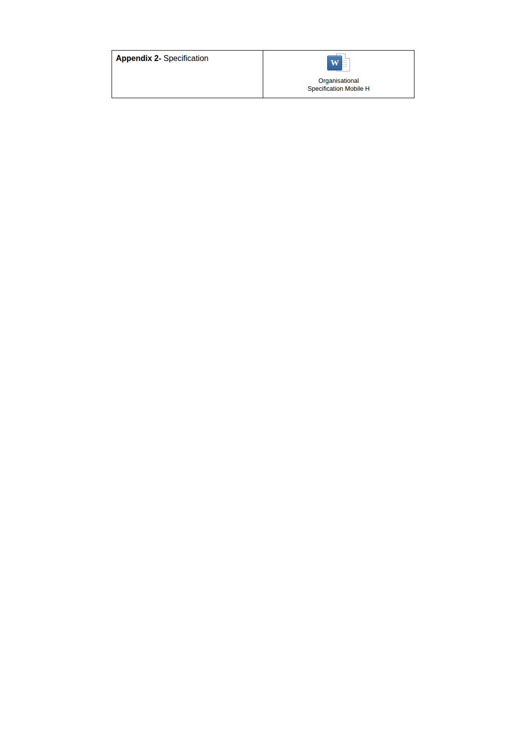| Appendix 2- Specification | W Organisational Specification Mobile H |